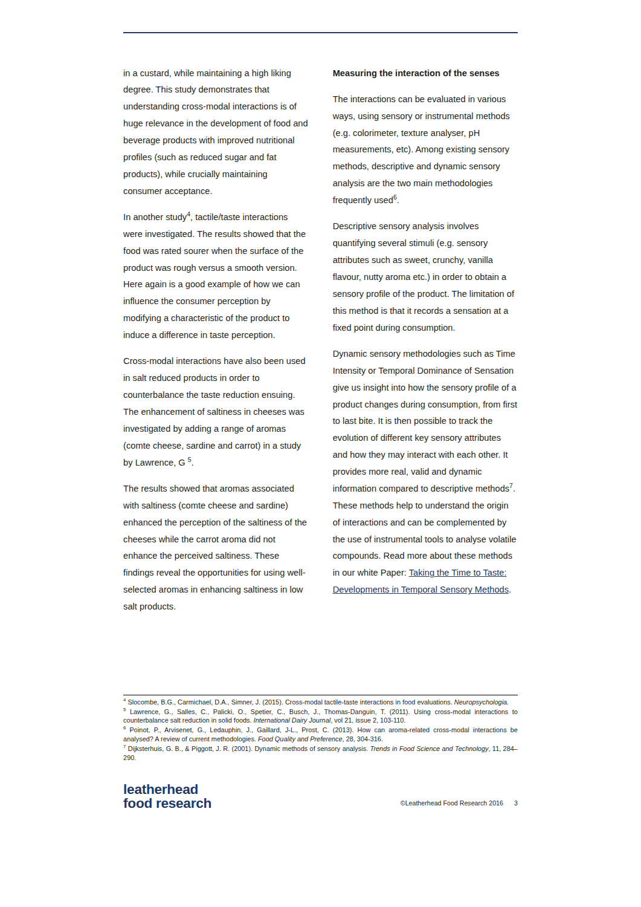in a custard, while maintaining a high liking degree. This study demonstrates that understanding cross-modal interactions is of huge relevance in the development of food and beverage products with improved nutritional profiles (such as reduced sugar and fat products), while crucially maintaining consumer acceptance.
In another study4, tactile/taste interactions were investigated. The results showed that the food was rated sourer when the surface of the product was rough versus a smooth version. Here again is a good example of how we can influence the consumer perception by modifying a characteristic of the product to induce a difference in taste perception.
Cross-modal interactions have also been used in salt reduced products in order to counterbalance the taste reduction ensuing. The enhancement of saltiness in cheeses was investigated by adding a range of aromas (comte cheese, sardine and carrot) in a study by Lawrence, G 5.
The results showed that aromas associated with saltiness (comte cheese and sardine) enhanced the perception of the saltiness of the cheeses while the carrot aroma did not enhance the perceived saltiness. These findings reveal the opportunities for using well-selected aromas in enhancing saltiness in low salt products.
Measuring the interaction of the senses
The interactions can be evaluated in various ways, using sensory or instrumental methods (e.g. colorimeter, texture analyser, pH measurements, etc). Among existing sensory methods, descriptive and dynamic sensory analysis are the two main methodologies frequently used6.
Descriptive sensory analysis involves quantifying several stimuli (e.g. sensory attributes such as sweet, crunchy, vanilla flavour, nutty aroma etc.) in order to obtain a sensory profile of the product. The limitation of this method is that it records a sensation at a fixed point during consumption.
Dynamic sensory methodologies such as Time Intensity or Temporal Dominance of Sensation give us insight into how the sensory profile of a product changes during consumption, from first to last bite. It is then possible to track the evolution of different key sensory attributes and how they may interact with each other. It provides more real, valid and dynamic information compared to descriptive methods7. These methods help to understand the origin of interactions and can be complemented by the use of instrumental tools to analyse volatile compounds. Read more about these methods in our white Paper: Taking the Time to Taste: Developments in Temporal Sensory Methods.
4 Slocombe, B.G., Carmichael, D.A., Simner, J. (2015). Cross-modal tactile-taste interactions in food evaluations. Neuropsychologia.
5 Lawrence, G., Salles, C., Palicki, O., Spetier, C., Busch, J., Thomas-Danguin, T. (2011). Using cross-modal interactions to counterbalance salt reduction in solid foods. International Dairy Journal, vol 21, issue 2, 103-110.
6 Poinot, P., Arvisenet, G., Ledauphin, J., Gaillard, J-L., Prost, C. (2013). How can aroma-related cross-modal interactions be analysed? A review of current methodologies. Food Quality and Preference, 28, 304-316.
7 Dijksterhuis, G. B., & Piggott, J. R. (2001). Dynamic methods of sensory analysis. Trends in Food Science and Technology, 11, 284–290.
leatherhead
food research
©Leatherhead Food Research 20163